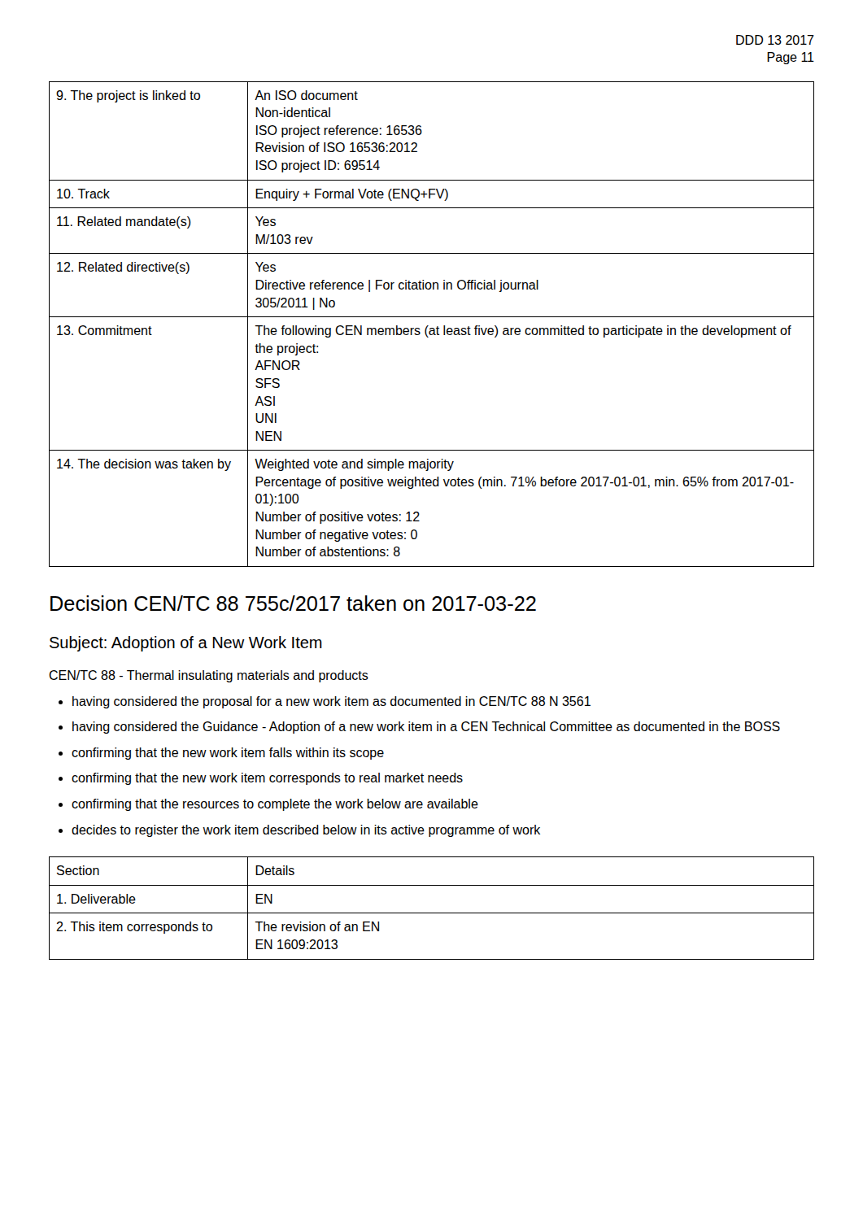DDD 13 2017
Page 11
| 9. The project is linked to | An ISO document Non-identical ISO project reference: 16536 Revision of ISO 16536:2012 ISO project ID: 69514 |
| 10. Track | Enquiry + Formal Vote (ENQ+FV) |
| 11. Related mandate(s) | Yes M/103 rev |
| 12. Related directive(s) | Yes Directive reference / For citation in Official journal 305/2011 / No |
| 13. Commitment | The following CEN members (at least five) are committed to participate in the development of the project: AFNOR SFS ASI UNI NEN |
| 14. The decision was taken by | Weighted vote and simple majority Percentage of positive weighted votes (min. 71% before 2017-01-01, min. 65% from 2017-01-01):100 Number of positive votes: 12 Number of negative votes: 0 Number of abstentions: 8 |
Decision CEN/TC 88 755c/2017 taken on 2017-03-22
Subject: Adoption of a New Work Item
CEN/TC 88 - Thermal insulating materials and products
having considered the proposal for a new work item as documented in CEN/TC 88 N 3561
having considered the Guidance - Adoption of a new work item in a CEN Technical Committee as documented in the BOSS
confirming that the new work item falls within its scope
confirming that the new work item corresponds to real market needs
confirming that the resources to complete the work below are available
decides to register the work item described below in its active programme of work
| Section | Details |
| 1. Deliverable | EN |
| 2. This item corresponds to | The revision of an EN EN 1609:2013 |